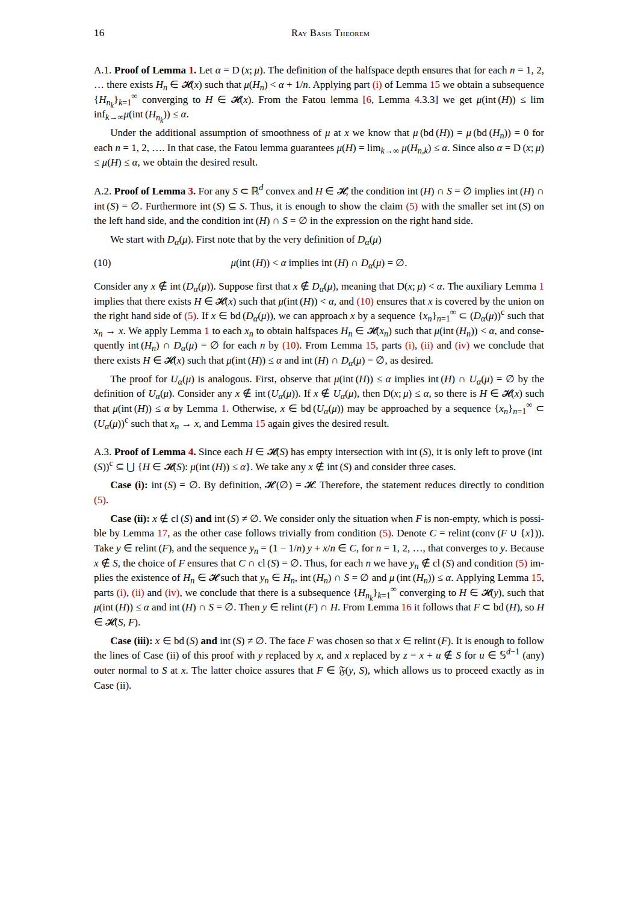16 Ray Basis Theorem
A.1. Proof of Lemma 1.
Let α = D (x; μ). The definition of the halfspace depth ensures that for each n = 1, 2, … there exists Hn ∈ 𝓗(x) such that μ(Hn) < α + 1/n. Applying part (i) of Lemma 15 we obtain a subsequence {Hnk}k=1∞ converging to H ∈ 𝓗(x). From the Fatou lemma [6, Lemma 4.3.3] we get μ(int (H)) ≤ lim infk→∞μ(int (Hnk)) ≤ α.
Under the additional assumption of smoothness of μ at x we know that μ (bd (H)) = μ (bd (Hn)) = 0 for each n = 1, 2, …. In that case, the Fatou lemma guarantees μ(H) = limk→∞ μ(Hn,k) ≤ α. Since also α = D (x; μ) ≤ μ(H) ≤ α, we obtain the desired result.
A.2. Proof of Lemma 3.
For any S ⊂ ℝd convex and H ∈ 𝓗, the condition int (H) ∩ S = ∅ implies int (H) ∩ int (S) = ∅. Furthermore int (S) ⊆ S. Thus, it is enough to show the claim (5) with the smaller set int (S) on the left hand side, and the condition int (H) ∩ S = ∅ in the expression on the right hand side.
We start with Dα(μ). First note that by the very definition of Dα(μ)
(10) μ(int (H)) < α implies int (H) ∩ Dα(μ) = ∅.
Consider any x ∉ int (Dα(μ)). Suppose first that x ∉ Dα(μ), meaning that D(x; μ) < α. The auxiliary Lemma 1 implies that there exists H ∈ 𝓗(x) such that μ(int (H)) < α, and (10) ensures that x is covered by the union on the right hand side of (5). If x ∈ bd (Dα(μ)), we can approach x by a sequence {xn}n=1∞ ⊂ (Dα(μ))c such that xn → x. We apply Lemma 1 to each xn to obtain halfspaces Hn ∈ 𝓗(xn) such that μ(int (Hn)) < α, and consequently int (Hn) ∩ Dα(μ) = ∅ for each n by (10). From Lemma 15, parts (i), (ii) and (iv) we conclude that there exists H ∈ 𝓗(x) such that μ(int (H)) ≤ α and int (H) ∩ Dα(μ) = ∅, as desired.
The proof for Uα(μ) is analogous. First, observe that μ(int (H)) ≤ α implies int (H) ∩ Uα(μ) = ∅ by the definition of Uα(μ). Consider any x ∉ int (Uα(μ)). If x ∉ Uα(μ), then D(x; μ) ≤ α, so there is H ∈ 𝓗(x) such that μ(int (H)) ≤ α by Lemma 1. Otherwise, x ∈ bd (Uα(μ)) may be approached by a sequence {xn}n=1∞ ⊂ (Uα(μ))c such that xn → x, and Lemma 15 again gives the desired result.
A.3. Proof of Lemma 4.
Since each H ∈ 𝓗(S) has empty intersection with int (S), it is only left to prove (int (S))c ⊆ ⋃ {H ∈ 𝓗(S): μ(int (H)) ≤ α}. We take any x ∉ int (S) and consider three cases.
Case (i): int (S) = ∅. By definition, 𝓗 (∅) = 𝓗. Therefore, the statement reduces directly to condition (5).
Case (ii): x ∉ cl (S) and int (S) ≠ ∅. We consider only the situation when F is non-empty, which is possible by Lemma 17, as the other case follows trivially from condition (5). Denote C = relint (conv (F ∪ {x})). Take y ∈ relint (F), and the sequence yn = (1 − 1/n) y + x/n ∈ C, for n = 1, 2, …, that converges to y. Because x ∉ S, the choice of F ensures that C ∩ cl (S) = ∅. Thus, for each n we have yn ∉ cl (S) and condition (5) implies the existence of Hn ∈ 𝓗 such that yn ∈ Hn, int (Hn) ∩ S = ∅ and μ (int (Hn)) ≤ α. Applying Lemma 15, parts (i), (ii) and (iv), we conclude that there is a subsequence {Hnk}k=1∞ converging to H ∈ 𝓗(y), such that μ(int (H)) ≤ α and int (H) ∩ S = ∅. Then y ∈ relint (F) ∩ H. From Lemma 16 it follows that F ⊂ bd (H), so H ∈ 𝓗(S, F).
Case (iii): x ∈ bd (S) and int (S) ≠ ∅. The face F was chosen so that x ∈ relint (F). It is enough to follow the lines of Case (ii) of this proof with y replaced by x, and x replaced by z = x + u ∉ S for u ∈ 𝕊d−1 (any) outer normal to S at x. The latter choice assures that F ∈ 𝔉(y, S), which allows us to proceed exactly as in Case (ii).